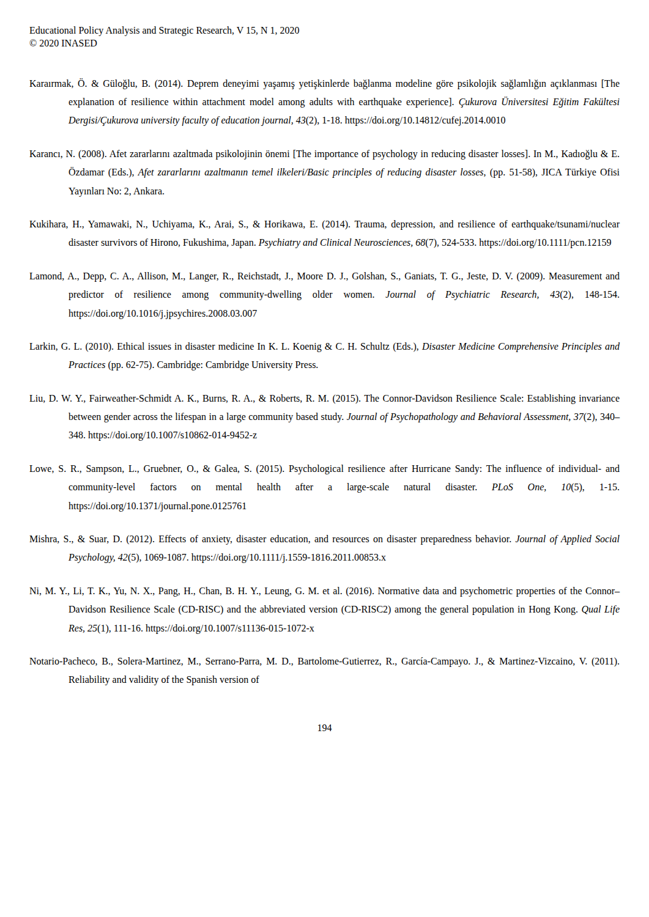Educational Policy Analysis and Strategic Research, V 15, N 1, 2020
© 2020 INASED
Karaırmak, Ö. & Güloğlu, B. (2014). Deprem deneyimi yaşamış yetişkinlerde bağlanma modeline göre psikolojik sağlamlığın açıklanması [The explanation of resilience within attachment model among adults with earthquake experience]. Çukurova Üniversitesi Eğitim Fakültesi Dergisi/Çukurova university faculty of education journal, 43(2), 1-18. https://doi.org/10.14812/cufej.2014.0010
Karancı, N. (2008). Afet zararlarını azaltmada psikolojinin önemi [The importance of psychology in reducing disaster losses]. In M., Kadıoğlu & E. Özdamar (Eds.), Afet zararlarını azaltmanın temel ilkeleri/Basic principles of reducing disaster losses, (pp. 51-58), JICA Türkiye Ofisi Yayınları No: 2, Ankara.
Kukihara, H., Yamawaki, N., Uchiyama, K., Arai, S., & Horikawa, E. (2014). Trauma, depression, and resilience of earthquake/tsunami/nuclear disaster survivors of Hirono, Fukushima, Japan. Psychiatry and Clinical Neurosciences, 68(7), 524-533. https://doi.org/10.1111/pcn.12159
Lamond, A., Depp, C. A., Allison, M., Langer, R., Reichstadt, J., Moore D. J., Golshan, S., Ganiats, T. G., Jeste, D. V. (2009). Measurement and predictor of resilience among community-dwelling older women. Journal of Psychiatric Research, 43(2), 148-154. https://doi.org/10.1016/j.jpsychires.2008.03.007
Larkin, G. L. (2010). Ethical issues in disaster medicine In K. L. Koenig & C. H. Schultz (Eds.), Disaster Medicine Comprehensive Principles and Practices (pp. 62-75). Cambridge: Cambridge University Press.
Liu, D. W. Y., Fairweather-Schmidt A. K., Burns, R. A., & Roberts, R. M. (2015). The Connor-Davidson Resilience Scale: Establishing invariance between gender across the lifespan in a large community based study. Journal of Psychopathology and Behavioral Assessment, 37(2), 340–348. https://doi.org/10.1007/s10862-014-9452-z
Lowe, S. R., Sampson, L., Gruebner, O., & Galea, S. (2015). Psychological resilience after Hurricane Sandy: The influence of individual- and community-level factors on mental health after a large-scale natural disaster. PLoS One, 10(5), 1-15. https://doi.org/10.1371/journal.pone.0125761
Mishra, S., & Suar, D. (2012). Effects of anxiety, disaster education, and resources on disaster preparedness behavior. Journal of Applied Social Psychology, 42(5), 1069-1087. https://doi.org/10.1111/j.1559-1816.2011.00853.x
Ni, M. Y., Li, T. K., Yu, N. X., Pang, H., Chan, B. H. Y., Leung, G. M. et al. (2016). Normative data and psychometric properties of the Connor–Davidson Resilience Scale (CD-RISC) and the abbreviated version (CD-RISC2) among the general population in Hong Kong. Qual Life Res, 25(1), 111-16. https://doi.org/10.1007/s11136-015-1072-x
Notario-Pacheco, B., Solera-Martinez, M., Serrano-Parra, M. D., Bartolome-Gutierrez, R., García-Campayo. J., & Martinez-Vizcaino, V. (2011). Reliability and validity of the Spanish version of
194